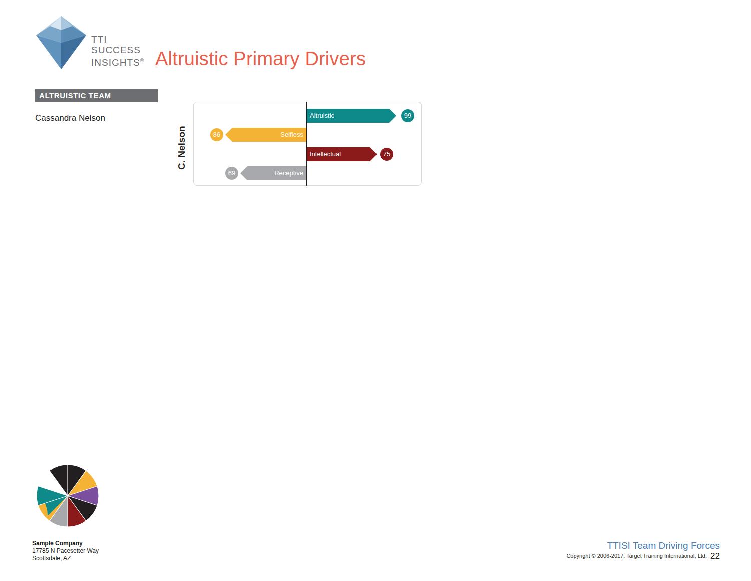TTI
SUCCESS
INSIGHTS®
Altruistic Primary Drivers
ALTRUISTIC TEAM
Cassandra Nelson
C. Nelson
Altruistic
99
Selfless
86
Intellectual
75
Receptive
69
Sample Company
17785 N Pacesetter Way
Scottsdale, AZ
TTISI Team Driving Forces
Copyright © 2006-2017. Target Training International, Ltd. 22